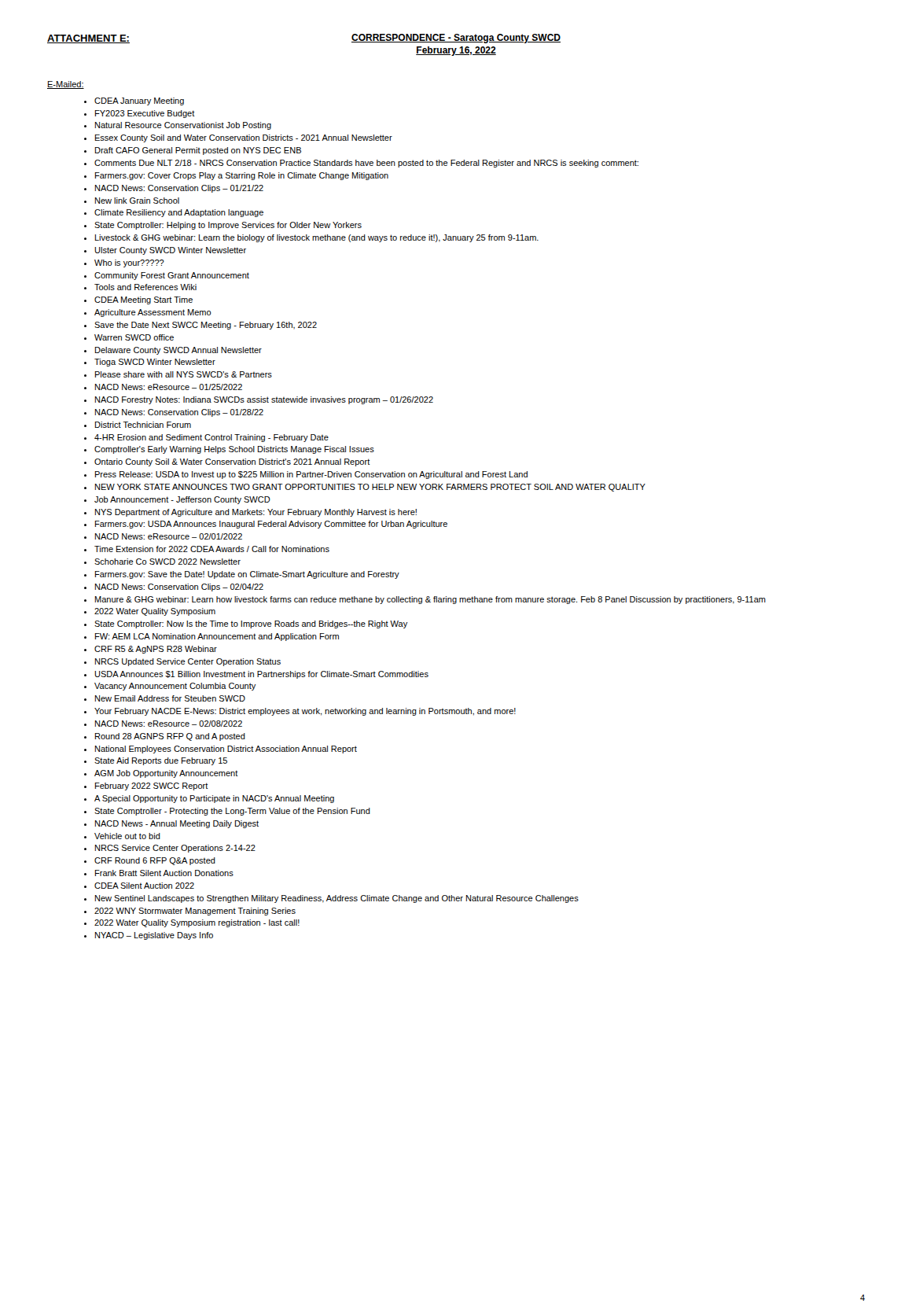ATTACHMENT E:
CORRESPONDENCE - Saratoga County SWCD
February 16, 2022
E-Mailed:
CDEA January Meeting
FY2023 Executive Budget
Natural Resource Conservationist Job Posting
Essex County Soil and Water Conservation Districts - 2021 Annual Newsletter
Draft CAFO General Permit posted on NYS DEC ENB
Comments Due NLT 2/18 - NRCS Conservation Practice Standards have been posted to the Federal Register and NRCS is seeking comment:
Farmers.gov: Cover Crops Play a Starring Role in Climate Change Mitigation
NACD News: Conservation Clips – 01/21/22
New link Grain School
Climate Resiliency and Adaptation language
State Comptroller: Helping to Improve Services for Older New Yorkers
Livestock & GHG webinar: Learn the biology of livestock methane (and ways to reduce it!), January 25 from 9-11am.
Ulster County SWCD Winter Newsletter
Who is your?????
Community Forest Grant Announcement
Tools and References Wiki
CDEA Meeting Start Time
Agriculture Assessment Memo
Save the Date Next SWCC Meeting - February 16th, 2022
Warren SWCD office
Delaware County SWCD Annual Newsletter
Tioga SWCD Winter Newsletter
Please share with all NYS SWCD's & Partners
NACD News: eResource – 01/25/2022
NACD Forestry Notes: Indiana SWCDs assist statewide invasives program – 01/26/2022
NACD News: Conservation Clips – 01/28/22
District Technician Forum
4-HR Erosion and Sediment Control Training - February Date
Comptroller's Early Warning Helps School Districts Manage Fiscal Issues
Ontario County Soil & Water Conservation District's 2021 Annual Report
Press Release: USDA to Invest up to $225 Million in Partner-Driven Conservation on Agricultural and Forest Land
NEW YORK STATE ANNOUNCES TWO GRANT OPPORTUNITIES TO HELP NEW YORK FARMERS PROTECT SOIL AND WATER QUALITY
Job Announcement - Jefferson County SWCD
NYS Department of Agriculture and Markets: Your February Monthly Harvest is here!
Farmers.gov: USDA Announces Inaugural Federal Advisory Committee for Urban Agriculture
NACD News: eResource – 02/01/2022
Time Extension for 2022 CDEA Awards / Call for Nominations
Schoharie Co SWCD 2022 Newsletter
Farmers.gov: Save the Date! Update on Climate-Smart Agriculture and Forestry
NACD News: Conservation Clips – 02/04/22
Manure & GHG webinar: Learn how livestock farms can reduce methane by collecting & flaring methane from manure storage. Feb 8 Panel Discussion by practitioners, 9-11am
2022 Water Quality Symposium
State Comptroller: Now Is the Time to Improve Roads and Bridges--the Right Way
FW: AEM LCA Nomination Announcement and Application Form
CRF R5 & AgNPS R28 Webinar
NRCS Updated Service Center Operation Status
USDA Announces $1 Billion Investment in Partnerships for Climate-Smart Commodities
Vacancy Announcement Columbia County
New Email Address for Steuben SWCD
Your February NACDE E-News: District employees at work, networking and learning in Portsmouth, and more!
NACD News: eResource – 02/08/2022
Round 28 AGNPS RFP Q and A posted
National Employees Conservation District Association Annual Report
State Aid Reports due February 15
AGM Job Opportunity Announcement
February 2022 SWCC Report
A Special Opportunity to Participate in NACD's Annual Meeting
State Comptroller - Protecting the Long-Term Value of the Pension Fund
NACD News - Annual Meeting Daily Digest
Vehicle out to bid
NRCS Service Center Operations 2-14-22
CRF Round 6 RFP Q&A posted
Frank Bratt Silent Auction Donations
CDEA Silent Auction 2022
New Sentinel Landscapes to Strengthen Military Readiness, Address Climate Change and Other Natural Resource Challenges
2022 WNY Stormwater Management Training Series
2022 Water Quality Symposium registration - last call!
NYACD – Legislative Days Info
4